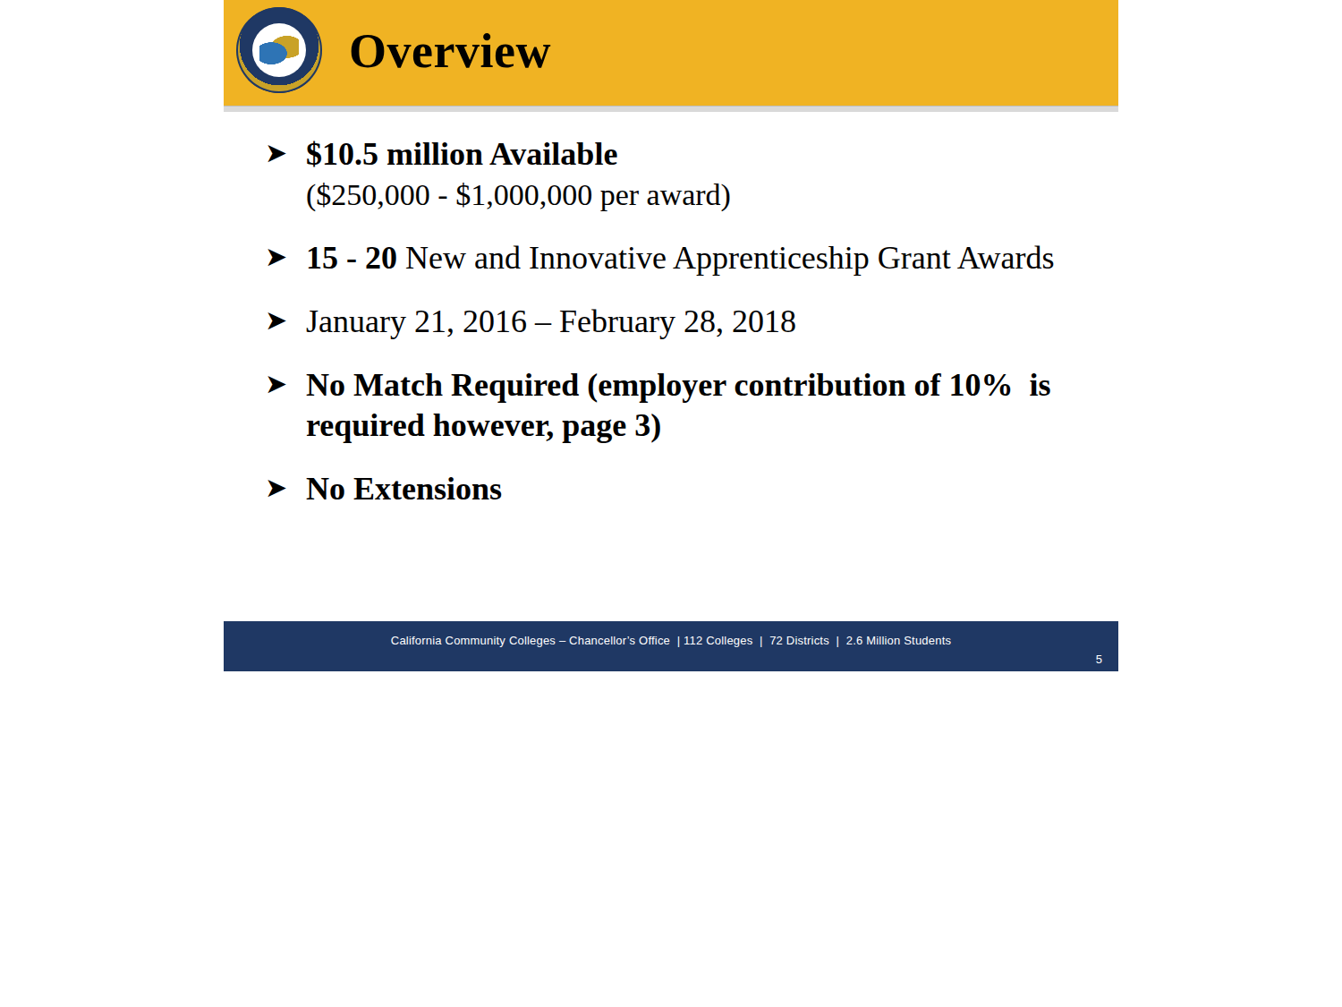Overview
$10.5 million Available ($250,000 - $1,000,000 per award)
15 - 20 New and Innovative Apprenticeship Grant Awards
January 21, 2016 – February 28, 2018
No Match Required (employer contribution of 10% is required however, page 3)
No Extensions
California Community Colleges – Chancellor’s Office | 112 Colleges | 72 Districts | 2.6 Million Students
5